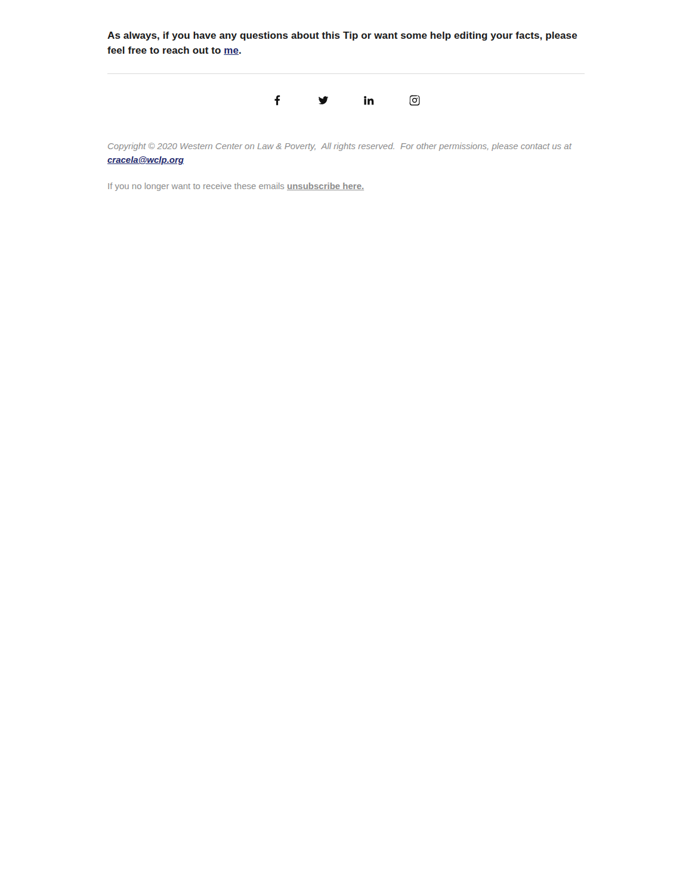As always, if you have any questions about this Tip or want some help editing your facts, please feel free to reach out to me.
Copyright © 2020 Western Center on Law & Poverty, All rights reserved. For other permissions, please contact us at cracela@wclp.org
If you no longer want to receive these emails unsubscribe here.